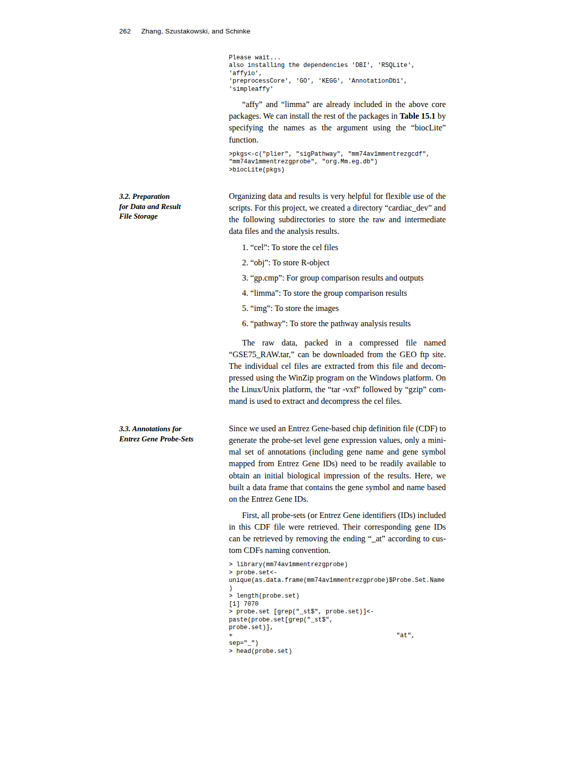262 Zhang, Szustakowski, and Schinke
Please wait...
also installing the dependencies 'DBI', 'RSQLite', 'affyio',
'preprocessCore', 'GO', 'KEGG', 'AnnotationDbi', 'simpleaffy'
“affy” and “limma” are already included in the above core packages. We can install the rest of the packages in Table 15.1 by specifying the names as the argument using the “biocLite” function.
>pkgs<-c("plier", "sigPathway", "mm74av1mmentrezgcdf",
"mm74av1mmentrezgprobe", "org.Mm.eg.db")
>biocLite(pkgs)
3.2. Preparation
for Data and Result
File Storage
Organizing data and results is very helpful for flexible use of the scripts. For this project, we created a directory “cardiac_dev” and the following subdirectories to store the raw and intermediate data files and the analysis results.
“cel”: To store the cel files
“obj”: To store R-object
“gp.cmp”: For group comparison results and outputs
“limma”: To store the group comparison results
“img”: To store the images
“pathway”: To store the pathway analysis results
The raw data, packed in a compressed file named “GSE75_RAW.tar,” can be downloaded from the GEO ftp site. The individual cel files are extracted from this file and decompressed using the WinZip program on the Windows platform. On the Linux/Unix platform, the “tar -vxf” followed by “gzip” command is used to extract and decompress the cel files.
3.3. Annotations for
Entrez Gene Probe-Sets
Since we used an Entrez Gene-based chip definition file (CDF) to generate the probe-set level gene expression values, only a minimal set of annotations (including gene name and gene symbol mapped from Entrez Gene IDs) need to be readily available to obtain an initial biological impression of the results. Here, we built a data frame that contains the gene symbol and name based on the Entrez Gene IDs.
First, all probe-sets (or Entrez Gene identifiers (IDs) included in this CDF file were retrieved. Their corresponding gene IDs can be retrieved by removing the ending “_at” according to custom CDFs naming convention.
> library(mm74av1mmentrezgprobe)
> probe.set<-
unique(as.data.frame(mm74av1mmentrezgprobe)$Probe.Set.Name)
> length(probe.set)
[1] 7070
> probe.set [grep("_st$", probe.set)]<-paste(probe.set[grep("_st$",
probe.set)],
+                                            "at", sep="_")
> head(probe.set)